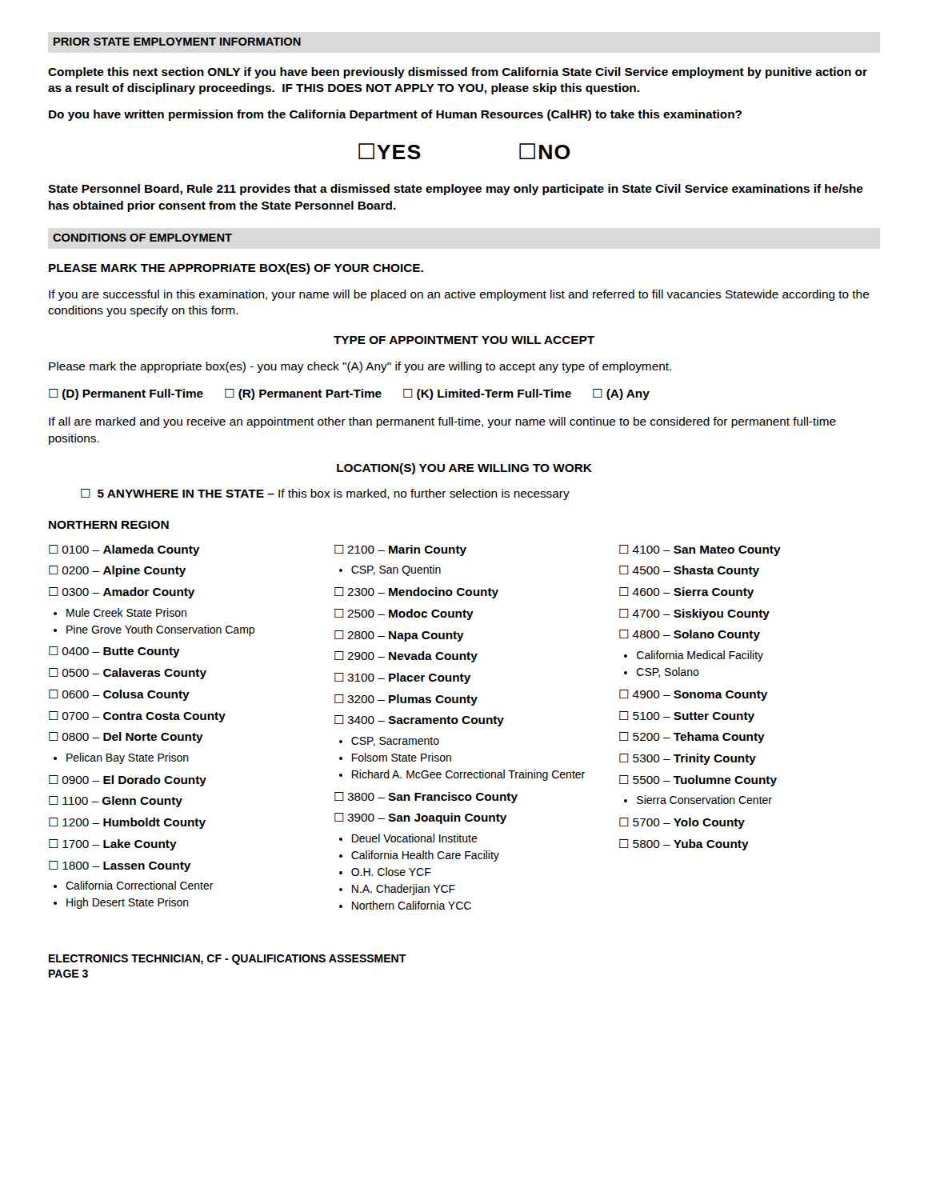PRIOR STATE EMPLOYMENT INFORMATION
Complete this next section ONLY if you have been previously dismissed from California State Civil Service employment by punitive action or as a result of disciplinary proceedings. IF THIS DOES NOT APPLY TO YOU, please skip this question.
Do you have written permission from the California Department of Human Resources (CalHR) to take this examination?
☐YES ☐NO
State Personnel Board, Rule 211 provides that a dismissed state employee may only participate in State Civil Service examinations if he/she has obtained prior consent from the State Personnel Board.
CONDITIONS OF EMPLOYMENT
PLEASE MARK THE APPROPRIATE BOX(ES) OF YOUR CHOICE.
If you are successful in this examination, your name will be placed on an active employment list and referred to fill vacancies Statewide according to the conditions you specify on this form.
TYPE OF APPOINTMENT YOU WILL ACCEPT
Please mark the appropriate box(es) - you may check "(A) Any" if you are willing to accept any type of employment.
☐ (D) Permanent Full-Time ☐ (R) Permanent Part-Time ☐ (K) Limited-Term Full-Time ☐ (A) Any
If all are marked and you receive an appointment other than permanent full-time, your name will continue to be considered for permanent full-time positions.
LOCATION(S) YOU ARE WILLING TO WORK
☐ 5 ANYWHERE IN THE STATE – If this box is marked, no further selection is necessary
NORTHERN REGION
☐ 0100 – Alameda County
☐ 0200 – Alpine County
☐ 0300 – Amador County
Mule Creek State Prison
Pine Grove Youth Conservation Camp
☐ 0400 – Butte County
☐ 0500 – Calaveras County
☐ 0600 – Colusa County
☐ 0700 – Contra Costa County
☐ 0800 – Del Norte County
Pelican Bay State Prison
☐ 0900 – El Dorado County
☐ 1100 – Glenn County
☐ 1200 – Humboldt County
☐ 1700 – Lake County
☐ 1800 – Lassen County
California Correctional Center
High Desert State Prison
☐ 2100 – Marin County
CSP, San Quentin
☐ 2300 – Mendocino County
☐ 2500 – Modoc County
☐ 2800 – Napa County
☐ 2900 – Nevada County
☐ 3100 – Placer County
☐ 3200 – Plumas County
☐ 3400 – Sacramento County
CSP, Sacramento
Folsom State Prison
Richard A. McGee Correctional Training Center
☐ 3800 – San Francisco County
☐ 3900 – San Joaquin County
Deuel Vocational Institute
California Health Care Facility
O.H. Close YCF
N.A. Chaderjian YCF
Northern California YCC
☐ 4100 – San Mateo County
☐ 4500 – Shasta County
☐ 4600 – Sierra County
☐ 4700 – Siskiyou County
☐ 4800 – Solano County
California Medical Facility
CSP, Solano
☐ 4900 – Sonoma County
☐ 5100 – Sutter County
☐ 5200 – Tehama County
☐ 5300 – Trinity County
☐ 5500 – Tuolumne County
Sierra Conservation Center
☐ 5700 – Yolo County
☐ 5800 – Yuba County
ELECTRONICS TECHNICIAN, CF - QUALIFICATIONS ASSESSMENT
PAGE 3